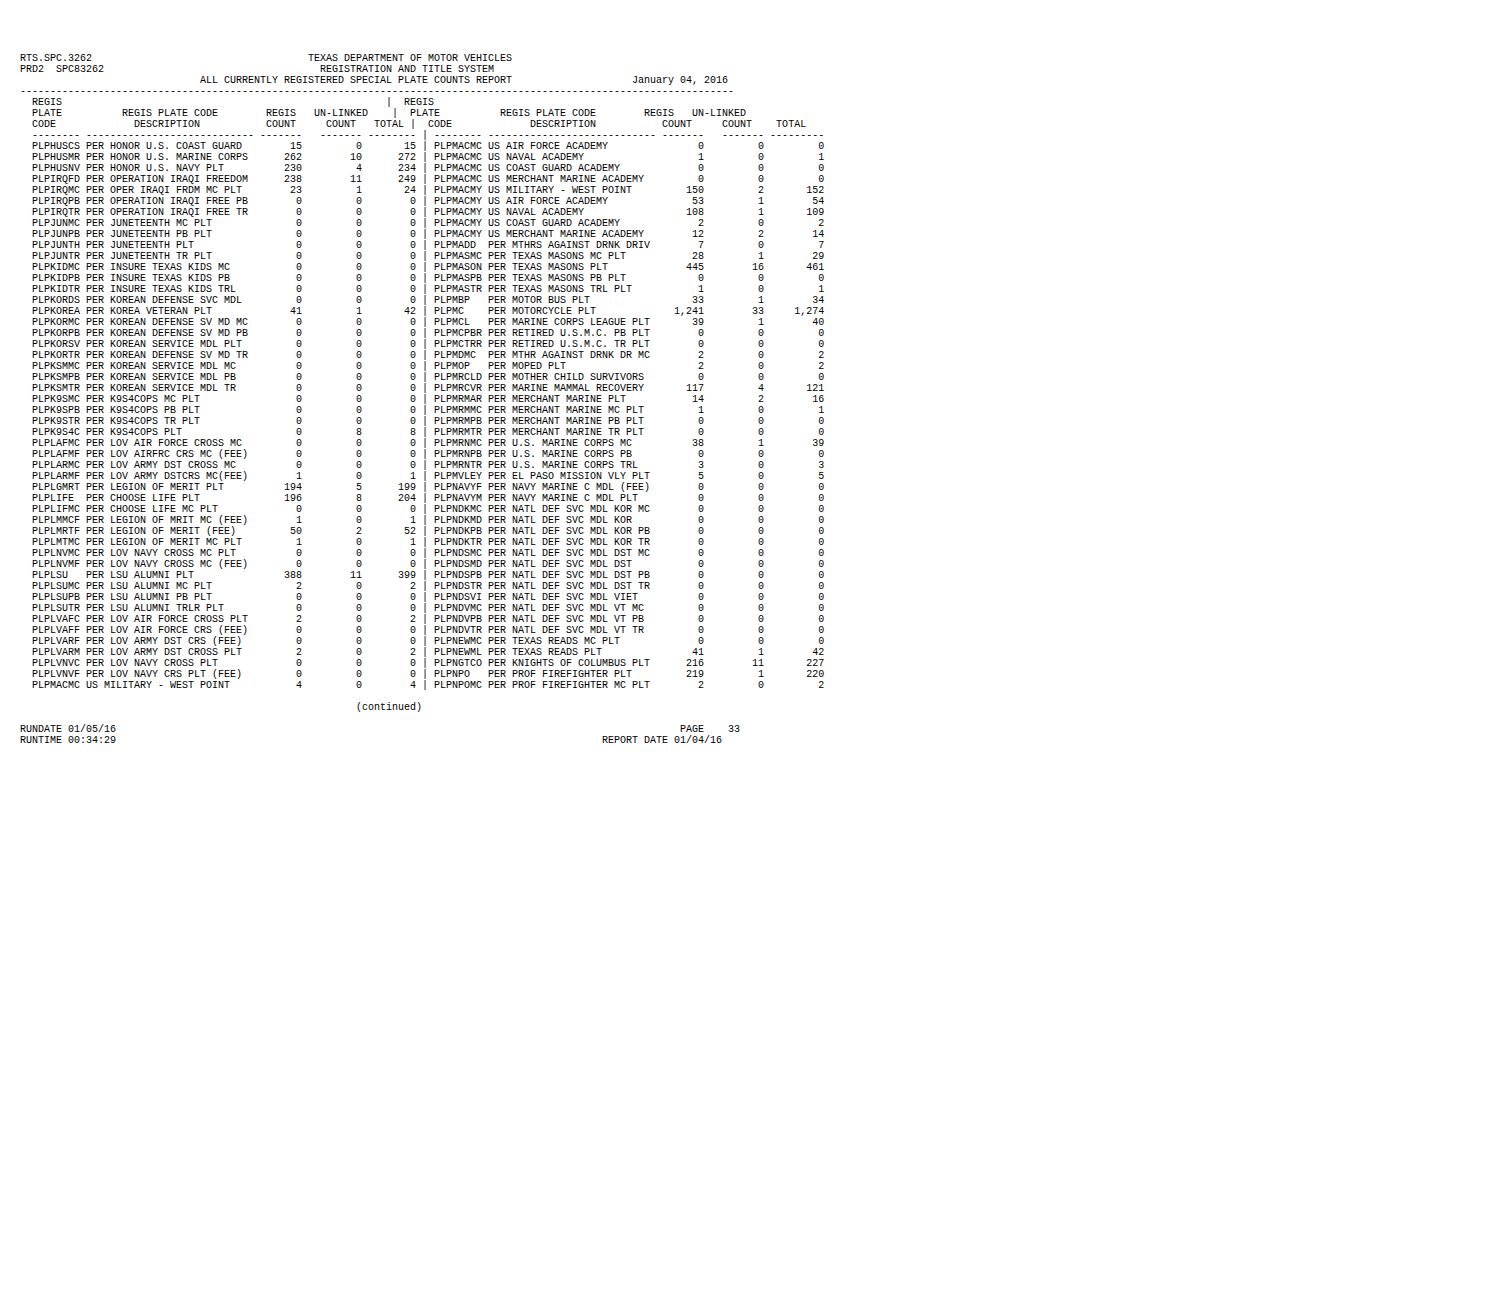RTS.SPC.3262 TEXAS DEPARTMENT OF MOTOR VEHICLES PRD2 SPC83262 REGISTRATION AND TITLE SYSTEM ALL CURRENTLY REGISTERED SPECIAL PLATE COUNTS REPORT January 04, 2016 ----------------------------------------------------------------------------------------------------------------------- REGIS | REGIS PLATE REGIS PLATE CODE REGIS UN-LINKED | PLATE REGIS PLATE CODE REGIS UN-LINKED CODE DESCRIPTION COUNT COUNT TOTAL | CODE DESCRIPTION COUNT COUNT TOTAL -------- ---------------------------- ------- ------- -------- | -------- ---------------------------- ------- ------- --------- PLPHUSCS PER HONOR U.S. COAST GUARD 15 0 15 | PLPMACMC US AIR FORCE ACADEMY 0 0 0 PLPHUSMR PER HONOR U.S. MARINE CORPS 262 10 272 | PLPMACMC US NAVAL ACADEMY 1 0 1 PLPHUSNV PER HONOR U.S. NAVY PLT 230 4 234 | PLPMACMC US COAST GUARD ACADEMY 0 0 0 PLPIRQFD PER OPERATION IRAQI FREEDOM 238 11 249 | PLPMACMC US MERCHANT MARINE ACADEMY 0 0 0 PLPIRQMC PER OPER IRAQI FRDM MC PLT 23 1 24 | PLPMACMY US MILITARY - WEST POINT 150 2 152 PLPIRQPB PER OPERATION IRAQI FREE PB 0 0 0 | PLPMACMY US AIR FORCE ACADEMY 53 1 54 PLPIRQTR PER OPERATION IRAQI FREE TR 0 0 0 | PLPMACMY US NAVAL ACADEMY 108 1 109 PLPJUNMC PER JUNETEENTH MC PLT 0 0 0 | PLPMACMY US COAST GUARD ACADEMY 2 0 2 PLPJUNPB PER JUNETEENTH PB PLT 0 0 0 | PLPMACMY US MERCHANT MARINE ACADEMY 12 2 14 PLPJUNTH PER JUNETEENTH PLT 0 0 0 | PLPMADD PER MTHRS AGAINST DRNK DRIV 7 0 7 PLPJUNTR PER JUNETEENTH TR PLT 0 0 0 | PLPMASMC PER TEXAS MASONS MC PLT 28 1 29 PLPKIDMC PER INSURE TEXAS KIDS MC 0 0 0 | PLPMASON PER TEXAS MASONS PLT 445 16 461 PLPKIDPB PER INSURE TEXAS KIDS PB 0 0 0 | PLPMASPB PER TEXAS MASONS PB PLT 0 0 0 PLPKIDTR PER INSURE TEXAS KIDS TRL 0 0 0 | PLPMASTR PER TEXAS MASONS TRL PLT 1 0 1 PLPKORDS PER KOREAN DEFENSE SVC MDL 0 0 0 | PLPMBP PER MOTOR BUS PLT 33 1 34 PLPKOREA PER KOREA VETERAN PLT 41 1 42 | PLPMC PER MOTORCYCLE PLT 1,241 33 1,274 PLPKORMC PER KOREAN DEFENSE SV MD MC 0 0 0 | PLPMCL PER MARINE CORPS LEAGUE PLT 39 1 40 PLPKORPB PER KOREAN DEFENSE SV MD PB 0 0 0 | PLPMCPBR PER RETIRED U.S.M.C. PB PLT 0 0 0 PLPKORSV PER KOREAN SERVICE MDL PLT 0 0 0 | PLPMCTRR PER RETIRED U.S.M.C. TR PLT 0 0 0 PLPKORTR PER KOREAN DEFENSE SV MD TR 0 0 0 | PLPMDMC PER MTHR AGAINST DRNK DR MC 2 0 2 PLPKSMMC PER KOREAN SERVICE MDL MC 0 0 0 | PLPMOP PER MOPED PLT 2 0 2 PLPKSMPB PER KOREAN SERVICE MDL PB 0 0 0 | PLPMRCLD PER MOTHER CHILD SURVIVORS 0 0 0 PLPKSMTR PER KOREAN SERVICE MDL TR 0 0 0 | PLPMRCVR PER MARINE MAMMAL RECOVERY 117 4 121 PLPK9SMC PER K9S4COPS MC PLT 0 0 0 | PLPMRMAR PER MERCHANT MARINE PLT 14 2 16 PLPK9SPB PER K9S4COPS PB PLT 0 0 0 | PLPMRMMC PER MERCHANT MARINE MC PLT 1 0 1 PLPK9STR PER K9S4COPS TR PLT 0 0 0 | PLPMRMPB PER MERCHANT MARINE PB PLT 0 0 0 PLPK9S4C PER K9S4COPS PLT 0 8 8 | PLPMRMTR PER MERCHANT MARINE TR PLT 0 0 0 PLPLAFMC PER LOV AIR FORCE CROSS MC 0 0 0 | PLPMRNMC PER U.S. MARINE CORPS MC 38 1 39 PLPLAFMF PER LOV AIRFRC CRS MC (FEE) 0 0 0 | PLPMRNPB PER U.S. MARINE CORPS PB 0 0 0 PLPLARMC PER LOV ARMY DST CROSS MC 0 0 0 | PLPMRNTR PER U.S. MARINE CORPS TRL 3 0 3 PLPLARMF PER LOV ARMY DSTCRS MC(FEE) 1 0 1 | PLPMVLEY PER EL PASO MISSION VLY PLT 5 0 5 PLPLGMRT PER LEGION OF MERIT PLT 194 5 199 | PLPNAVYF PER NAVY MARINE C MDL (FEE) 0 0 0 PLPLIFE PER CHOOSE LIFE PLT 196 8 204 | PLPNAVYM PER NAVY MARINE C MDL PLT 0 0 0 PLPLIFMC PER CHOOSE LIFE MC PLT 0 0 0 | PLPNDKMC PER NATL DEF SVC MDL KOR MC 0 0 0 PLPLMMCF PER LEGION OF MRIT MC (FEE) 1 0 1 | PLPNDKMD PER NATL DEF SVC MDL KOR 0 0 0 PLPLMRTF PER LEGION OF MERIT (FEE) 50 2 52 | PLPNDKPB PER NATL DEF SVC MDL KOR PB 0 0 0 PLPLMTMC PER LEGION OF MERIT MC PLT 1 0 1 | PLPNDKTR PER NATL DEF SVC MDL KOR TR 0 0 0 PLPLNVMC PER LOV NAVY CROSS MC PLT 0 0 0 | PLPNDSMC PER NATL DEF SVC MDL DST MC 0 0 0 PLPLNVMF PER LOV NAVY CROSS MC (FEE) 0 0 0 | PLPNDSMD PER NATL DEF SVC MDL DST 0 0 0 PLPLSU PER LSU ALUMNI PLT 388 11 399 | PLPNDSPB PER NATL DEF SVC MDL DST PB 0 0 0 PLPLSUMC PER LSU ALUMNI MC PLT 2 0 2 | PLPNDSTR PER NATL DEF SVC MDL DST TR 0 0 0 PLPLSUPB PER LSU ALUMNI PB PLT 0 0 0 | PLPNDSVI PER NATL DEF SVC MDL VIET 0 0 0 PLPLSUTR PER LSU ALUMNI TRLR PLT 0 0 0 | PLPNDVMC PER NATL DEF SVC MDL VT MC 0 0 0 PLPLVAFC PER LOV AIR FORCE CROSS PLT 2 0 2 | PLPNDVPB PER NATL DEF SVC MDL VT PB 0 0 0 PLPLVAFF PER LOV AIR FORCE CRS (FEE) 0 0 0 | PLPNDVTR PER NATL DEF SVC MDL VT TR 0 0 0 PLPLVARF PER LOV ARMY DST CRS (FEE) 0 0 0 | PLPNEWMC PER TEXAS READS MC PLT 0 0 0 PLPLVARM PER LOV ARMY DST CROSS PLT 2 0 2 | PLPNEWML PER TEXAS READS PLT 41 1 42 PLPLVNVC PER LOV NAVY CROSS PLT 0 0 0 | PLPNGTCO PER KNIGHTS OF COLUMBUS PLT 216 11 227 PLPLVNVF PER LOV NAVY CRS PLT (FEE) 0 0 0 | PLPNPO PER PROF FIREFIGHTER PLT 219 1 220 PLPMACMC US MILITARY - WEST POINT 4 0 4 | PLPNPOMC PER PROF FIREFIGHTER MC PLT 2 0 2 (continued) RUNDATE 01/05/16 PAGE 33 RUNTIME 00:34:29 REPORT DATE 01/04/16